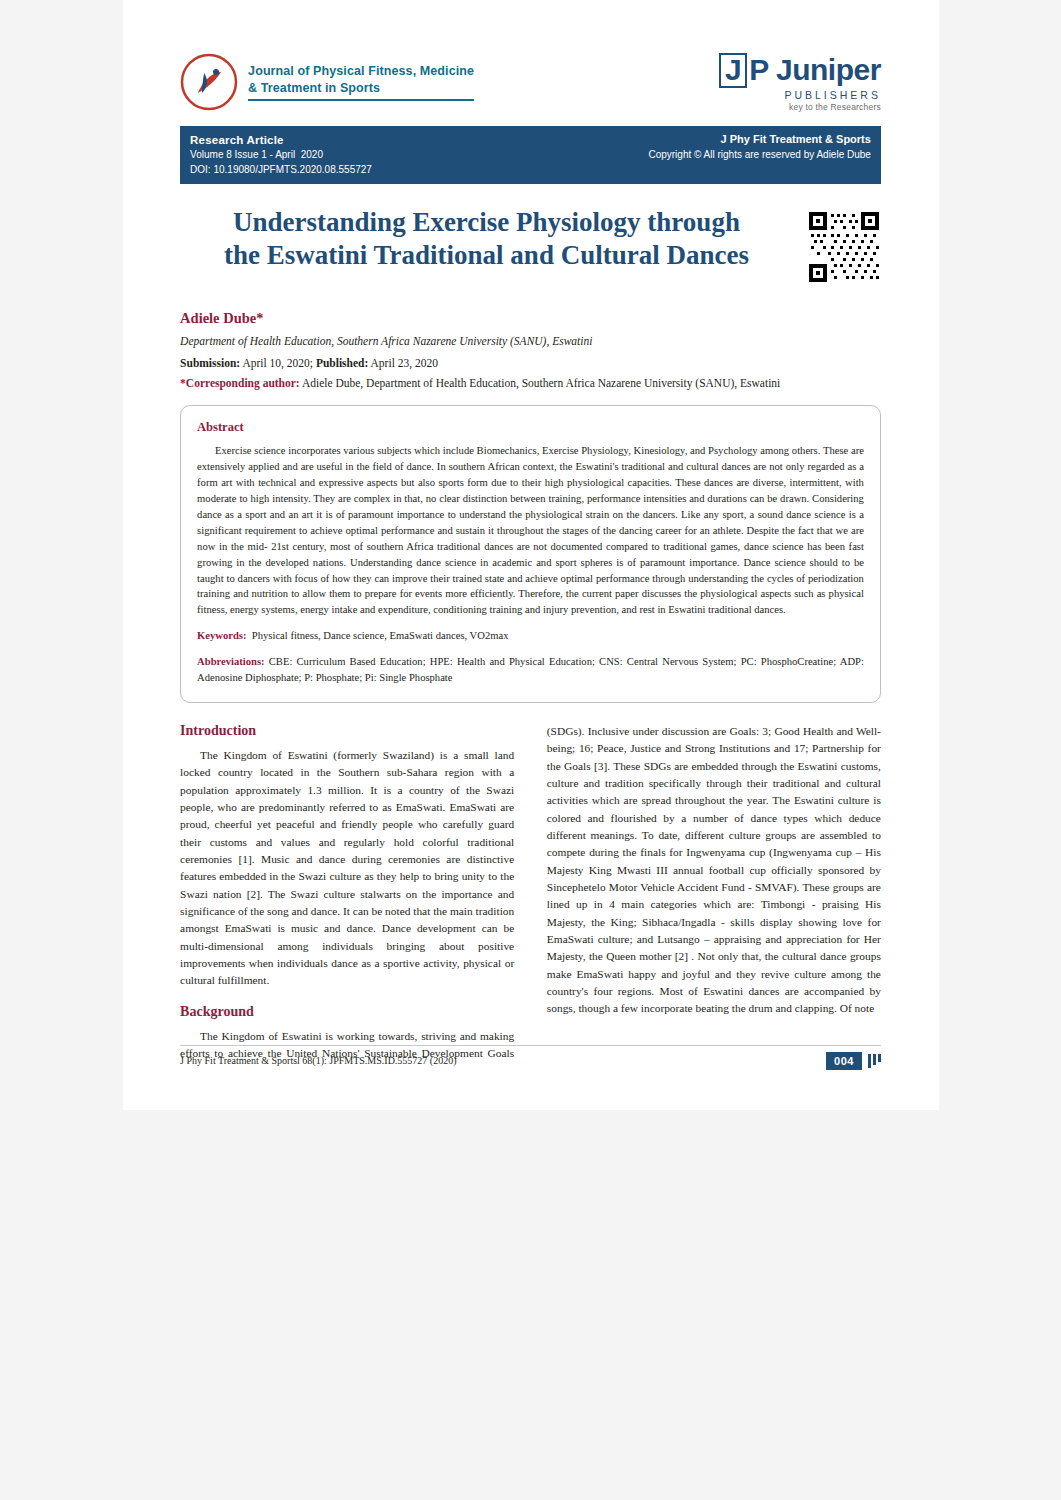Journal of Physical Fitness, Medicine
& Treatment in Sports
JP Juniper
PUBLISHERS
key to the Researchers
Research Article
Volume 8 Issue 1 - April 2020
DOI: 10.19080/JPFMTS.2020.08.555727
J Phy Fit Treatment & Sports
Copyright © All rights are reserved by Adiele Dube
Understanding Exercise Physiology through
the Eswatini Traditional and Cultural Dances
Adiele Dube*
Department of Health Education, Southern Africa Nazarene University (SANU), Eswatini
Submission: April 10, 2020; Published: April 23, 2020
*Corresponding author: Adiele Dube, Department of Health Education, Southern Africa Nazarene University (SANU), Eswatini
Abstract
Exercise science incorporates various subjects which include Biomechanics, Exercise Physiology, Kinesiology, and Psychology among others. These are extensively applied and are useful in the field of dance. In southern African context, the Eswatini's traditional and cultural dances are not only regarded as a form art with technical and expressive aspects but also sports form due to their high physiological capacities. These dances are diverse, intermittent, with moderate to high intensity. They are complex in that, no clear distinction between training, performance intensities and durations can be drawn. Considering dance as a sport and an art it is of paramount importance to understand the physiological strain on the dancers. Like any sport, a sound dance science is a significant requirement to achieve optimal performance and sustain it throughout the stages of the dancing career for an athlete. Despite the fact that we are now in the mid- 21st century, most of southern Africa traditional dances are not documented compared to traditional games, dance science has been fast growing in the developed nations. Understanding dance science in academic and sport spheres is of paramount importance. Dance science should to be taught to dancers with focus of how they can improve their trained state and achieve optimal performance through understanding the cycles of periodization training and nutrition to allow them to prepare for events more efficiently. Therefore, the current paper discusses the physiological aspects such as physical fitness, energy systems, energy intake and expenditure, conditioning training and injury prevention, and rest in Eswatini traditional dances.
Keywords: Physical fitness, Dance science, EmaSwati dances, VO2max
Abbreviations: CBE: Curriculum Based Education; HPE: Health and Physical Education; CNS: Central Nervous System; PC: PhosphoCreatine; ADP: Adenosine Diphosphate; P: Phosphate; Pi: Single Phosphate
Introduction
The Kingdom of Eswatini (formerly Swaziland) is a small land locked country located in the Southern sub-Sahara region with a population approximately 1.3 million. It is a country of the Swazi people, who are predominantly referred to as EmaSwati. EmaSwati are proud, cheerful yet peaceful and friendly people who carefully guard their customs and values and regularly hold colorful traditional ceremonies [1]. Music and dance during ceremonies are distinctive features embedded in the Swazi culture as they help to bring unity to the Swazi nation [2]. The Swazi culture stalwarts on the importance and significance of the song and dance. It can be noted that the main tradition amongst EmaSwati is music and dance. Dance development can be multi-dimensional among individuals bringing about positive improvements when individuals dance as a sportive activity, physical or cultural fulfillment.
Background
The Kingdom of Eswatini is working towards, striving and making efforts to achieve the United Nations' Sustainable Development Goals (SDGs). Inclusive under discussion are Goals: 3; Good Health and Well-being; 16; Peace, Justice and Strong Institutions and 17; Partnership for the Goals [3]. These SDGs are embedded through the Eswatini customs, culture and tradition specifically through their traditional and cultural activities which are spread throughout the year. The Eswatini culture is colored and flourished by a number of dance types which deduce different meanings. To date, different culture groups are assembled to compete during the finals for Ingwenyama cup (Ingwenyama cup – His Majesty King Mwasti III annual football cup officially sponsored by Sincephetelo Motor Vehicle Accident Fund - SMVAF). These groups are lined up in 4 main categories which are: Timbongi - praising His Majesty, the King; Sibhaca/Ingadla - skills display showing love for EmaSwati culture; and Lutsango – appraising and appreciation for Her Majesty, the Queen mother [2] . Not only that, the cultural dance groups make EmaSwati happy and joyful and they revive culture among the country's four regions. Most of Eswatini dances are accompanied by songs, though a few incorporate beating the drum and clapping. Of note
J Phy Fit Treatment & Sportsl 68(1): JPFMTS.MS.ID.555727 (2020)
004